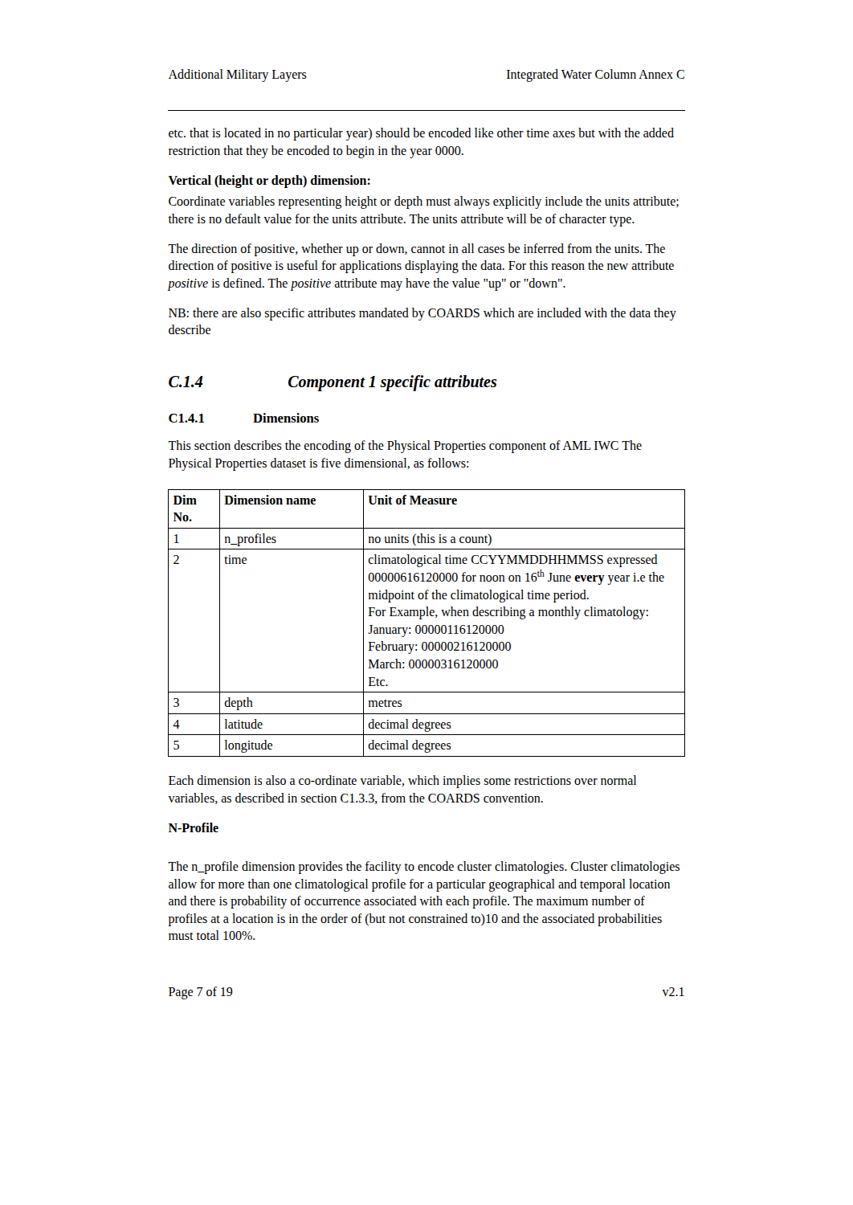Additional Military Layers
Integrated Water Column Annex C
etc. that is located in no particular year) should be encoded like other time axes but with the added restriction that they be encoded to begin in the year 0000.
Vertical (height or depth) dimension:
Coordinate variables representing height or depth must always explicitly include the units attribute; there is no default value for the units attribute. The units attribute will be of character type.
The direction of positive, whether up or down, cannot in all cases be inferred from the units. The direction of positive is useful for applications displaying the data. For this reason the new attribute positive is defined. The positive attribute may have the value "up" or "down".
NB: there are also specific attributes mandated by COARDS which are included with the data they describe
C.1.4 Component 1 specific attributes
C1.4.1 Dimensions
This section describes the encoding of the Physical Properties component of AML IWC The Physical Properties dataset is five dimensional, as follows:
| Dim No. | Dimension name | Unit of Measure |
| --- | --- | --- |
| 1 | n_profiles | no units (this is a count) |
| 2 | time | climatological time CCYYMMDDHHMMSS expressed 00000616120000 for noon on 16 th June every year i.e the midpoint of the climatological time period. For Example, when describing a monthly climatology: January: 00000116120000 February: 00000216120000 March: 00000316120000 Etc. |
| 3 | depth | metres |
| 4 | latitude | decimal degrees |
| 5 | longitude | decimal degrees |
Each dimension is also a co-ordinate variable, which implies some restrictions over normal variables, as described in section C1.3.3, from the COARDS convention.
N-Profile
The n_profile dimension provides the facility to encode cluster climatologies. Cluster climatologies allow for more than one climatological profile for a particular geographical and temporal location and there is probability of occurrence associated with each profile. The maximum number of profiles at a location is in the order of (but not constrained to)10 and the associated probabilities must total 100%.
Page 7 of 19
v2.1